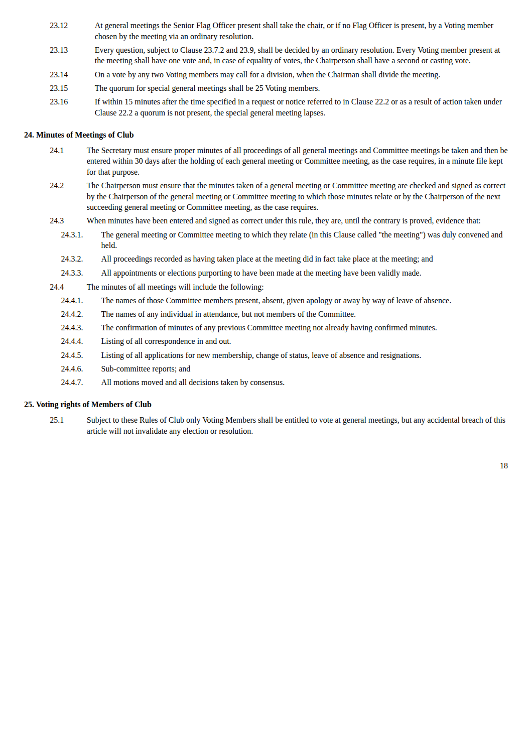23.12 At general meetings the Senior Flag Officer present shall take the chair, or if no Flag Officer is present, by a Voting member chosen by the meeting via an ordinary resolution.
23.13 Every question, subject to Clause 23.7.2 and 23.9, shall be decided by an ordinary resolution. Every Voting member present at the meeting shall have one vote and, in case of equality of votes, the Chairperson shall have a second or casting vote.
23.14 On a vote by any two Voting members may call for a division, when the Chairman shall divide the meeting.
23.15 The quorum for special general meetings shall be 25 Voting members.
23.16 If within 15 minutes after the time specified in a request or notice referred to in Clause 22.2 or as a result of action taken under Clause 22.2 a quorum is not present, the special general meeting lapses.
24. Minutes of Meetings of Club
24.1 The Secretary must ensure proper minutes of all proceedings of all general meetings and Committee meetings be taken and then be entered within 30 days after the holding of each general meeting or Committee meeting, as the case requires, in a minute file kept for that purpose.
24.2 The Chairperson must ensure that the minutes taken of a general meeting or Committee meeting are checked and signed as correct by the Chairperson of the general meeting or Committee meeting to which those minutes relate or by the Chairperson of the next succeeding general meeting or Committee meeting, as the case requires.
24.3 When minutes have been entered and signed as correct under this rule, they are, until the contrary is proved, evidence that:
24.3.1. The general meeting or Committee meeting to which they relate (in this Clause called "the meeting") was duly convened and held.
24.3.2. All proceedings recorded as having taken place at the meeting did in fact take place at the meeting; and
24.3.3. All appointments or elections purporting to have been made at the meeting have been validly made.
24.4 The minutes of all meetings will include the following:
24.4.1. The names of those Committee members present, absent, given apology or away by way of leave of absence.
24.4.2. The names of any individual in attendance, but not members of the Committee.
24.4.3. The confirmation of minutes of any previous Committee meeting not already having confirmed minutes.
24.4.4. Listing of all correspondence in and out.
24.4.5. Listing of all applications for new membership, change of status, leave of absence and resignations.
24.4.6. Sub-committee reports; and
24.4.7. All motions moved and all decisions taken by consensus.
25. Voting rights of Members of Club
25.1 Subject to these Rules of Club only Voting Members shall be entitled to vote at general meetings, but any accidental breach of this article will not invalidate any election or resolution.
18